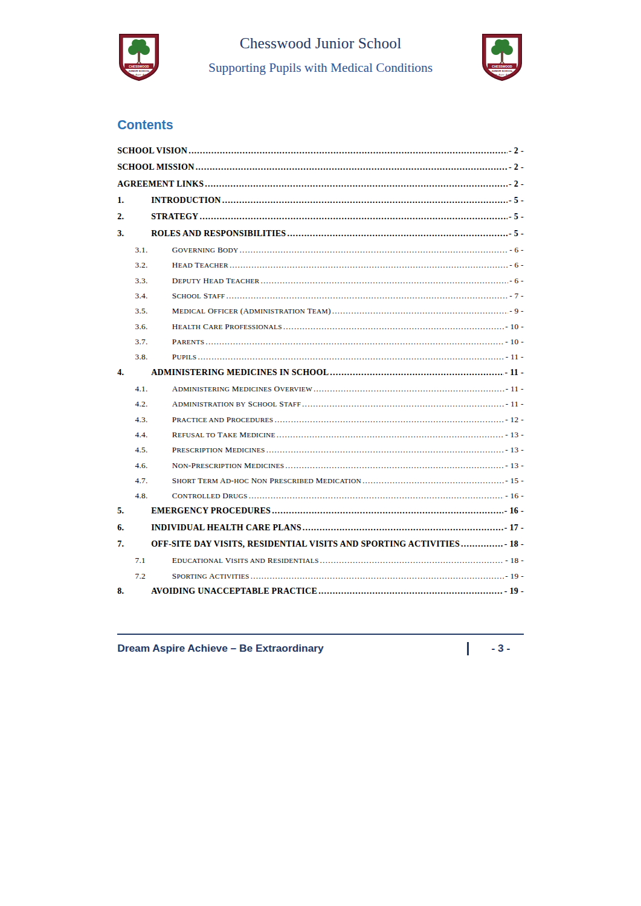CHESSWOOD JUNIOR SCHOOL Dream · Aspire · Achieve
Chesswood Junior School
Supporting Pupils with Medical Conditions
CHESSWOOD JUNIOR SCHOOL Dream · Aspire · Achieve
Contents
SCHOOL VISION ........................................................................................................................................................... - 2 -
SCHOOL MISSION ....................................................................................................................................................... - 2 -
AGREEMENT LINKS .................................................................................................................................................... - 2 -
1. INTRODUCTION ............................................................................................................................................. - 5 -
2. STRATEGY ....................................................................................................................................................... - 5 -
3. ROLES AND RESPONSIBILITIES ....................................................................................................... - 5 -
3.1. GOVERNING BODY ................................................................................................................................................. - 6 -
3.2. HEAD TEACHER ..................................................................................................................................................... - 6 -
3.3. DEPUTY HEAD TEACHER ....................................................................................................................................... - 6 -
3.4. SCHOOL STAFF ....................................................................................................................................................... - 7 -
3.5. MEDICAL OFFICER (ADMINISTRATION TEAM) ................................................................................................. - 9 -
3.6. HEALTH CARE PROFESSIONALS ................................................................................................................. - 10 -
3.7. PARENTS ................................................................................................................................................................. - 10 -
3.8. PUPILS ..................................................................................................................................................................... - 11 -
4. ADMINISTERING MEDICINES IN SCHOOL ............................................................................. - 11 -
4.1. ADMINISTERING MEDICINES OVERVIEW ....................................................................................................... - 11 -
4.2. ADMINISTRATION BY SCHOOL STAFF ............................................................................................................. - 11 -
4.3. PRACTICE AND PROCEDURES ......................................................................................................................... - 12 -
4.4. REFUSAL TO TAKE MEDICINE ......................................................................................................................... - 13 -
4.5. PRESCRIPTION MEDICINES ................................................................................................................................. - 13 -
4.6. NON-PRESCRIPTION MEDICINES ......................................................................................................................... - 13 -
4.7. SHORT TERM AD-HOC NON PRESCRIBED MEDICATION ................................................................................. - 15 -
4.8. CONTROLLED DRUGS ............................................................................................................................................. - 16 -
5. EMERGENCY PROCEDURES ................................................................................................. - 16 -
6. INDIVIDUAL HEALTH CARE PLANS ................................................................................. - 17 -
7. OFF-SITE DAY VISITS, RESIDENTIAL VISITS AND SPORTING ACTIVITIES ..................................... - 18 -
7.1 EDUCATIONAL VISITS AND RESIDENTIALS ......................................................................................................... - 18 -
7.2 SPORTING ACTIVITIES ............................................................................................................................................. - 19 -
8. AVOIDING UNACCEPTABLE PRACTICE ................................................................................. - 19 -
Dream Aspire Achieve – Be Extraordinary
- 3 -